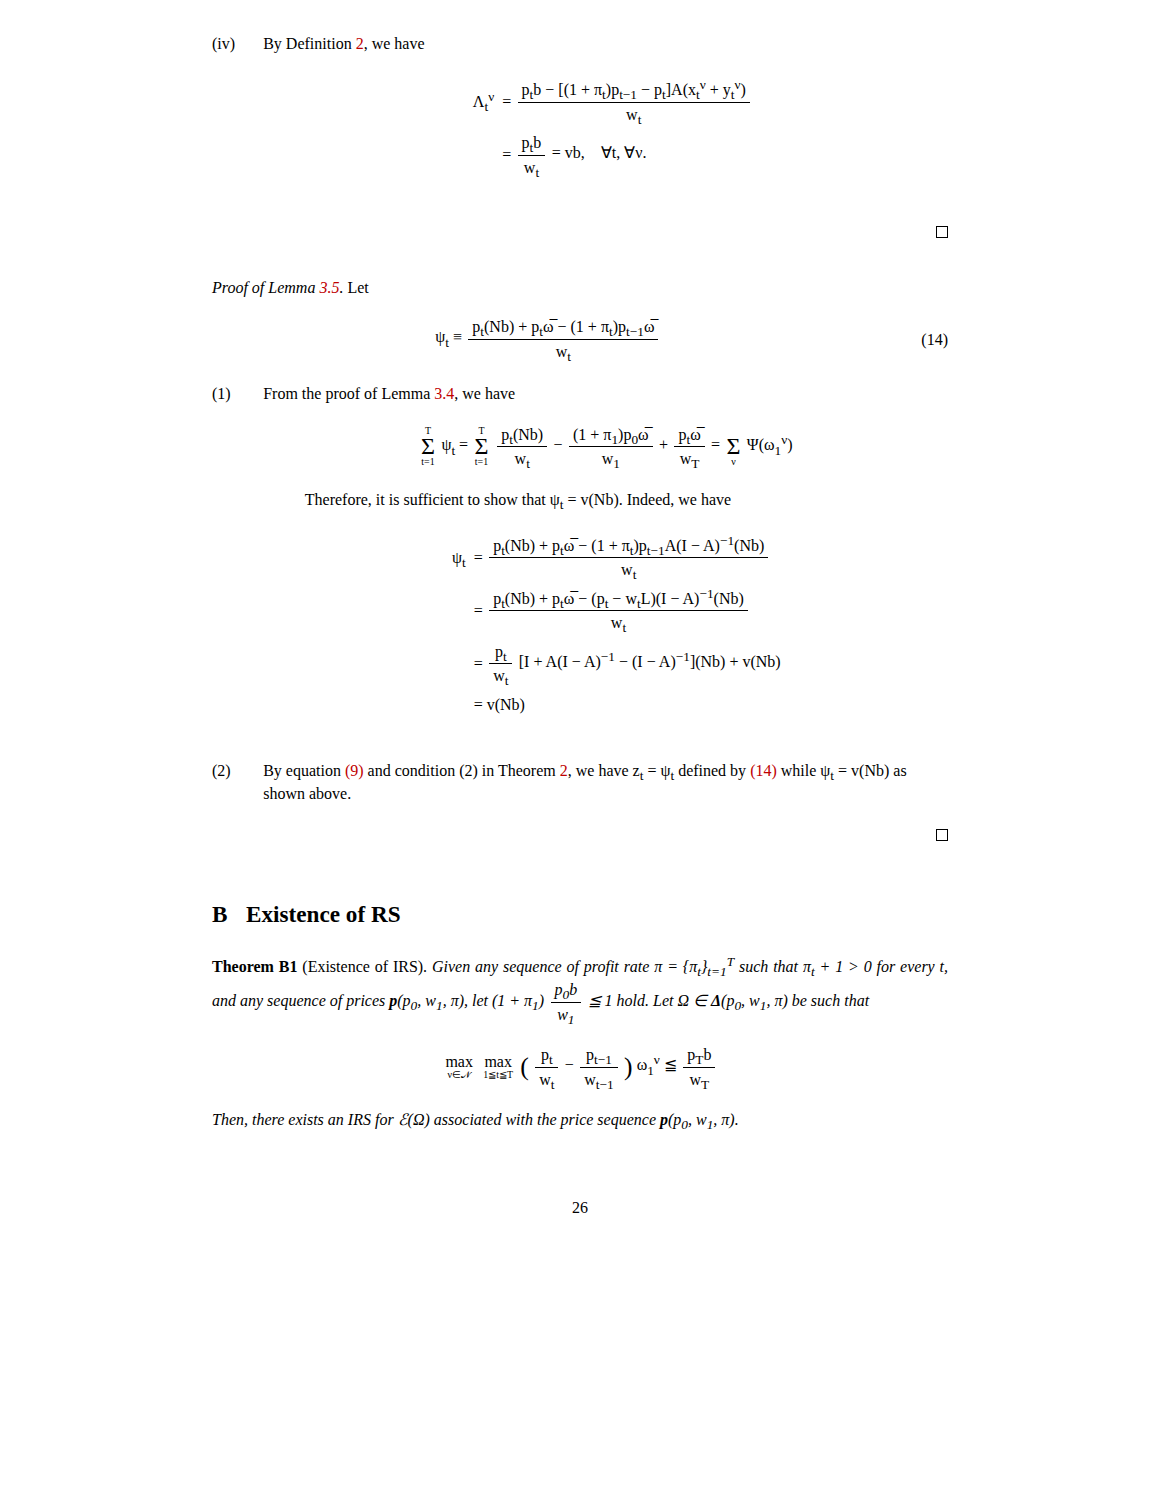(iv)
By Definition 2, we have
Λtν = ptb − [(1 + πt)pt−1 − pt]A(xtν + ytν) wt = ptb wt = vb, ∀t, ∀ν.
Proof of Lemma 3.5. Let
ψt ≡ pt(Nb) + ptω̅ − (1 + πt)pt−1ω̅ wt
(14)
(1)
From the proof of Lemma 3.4, we have
TΣt=1 ψt = TΣt=1 pt(Nb) wt − (1 + π1)p0ω̅ w1 + ptω̅ wT = Σν Ψ(ω1ν)
Therefore, it is sufficient to show that ψt = v(Nb). Indeed, we have
ψt = pt(Nb) + ptω̅ − (1 + πt)pt−1A(I − A)−1(Nb) wt = pt(Nb) + ptω̅ − (pt − wtL)(I − A)−1(Nb) wt = pt wt [I + A(I − A)−1 − (I − A)−1](Nb) + v(Nb) = v(Nb)
(2)
By equation (9) and condition (2) in Theorem 2, we have zt = ψt defined by (14) while ψt = v(Nb) as shown above.
BExistence of RS
Theorem B1 (Existence of IRS). Given any sequence of profit rate π = {πt}t=1T such that πt + 1 > 0 for every t, and any sequence of prices p(p0, w1, π), let (1 + π1) p0b w1 ≦ 1 hold. Let Ω ∈ Δ(p0, w1, π) be such that
max ν∈𝒩 max 1≦t≦T ( pt wt − pt−1 wt−1 ) ω1ν ≦ pTb wT
Then, there exists an IRS for ℰ(Ω) associated with the price sequence p(p0, w1, π).
26